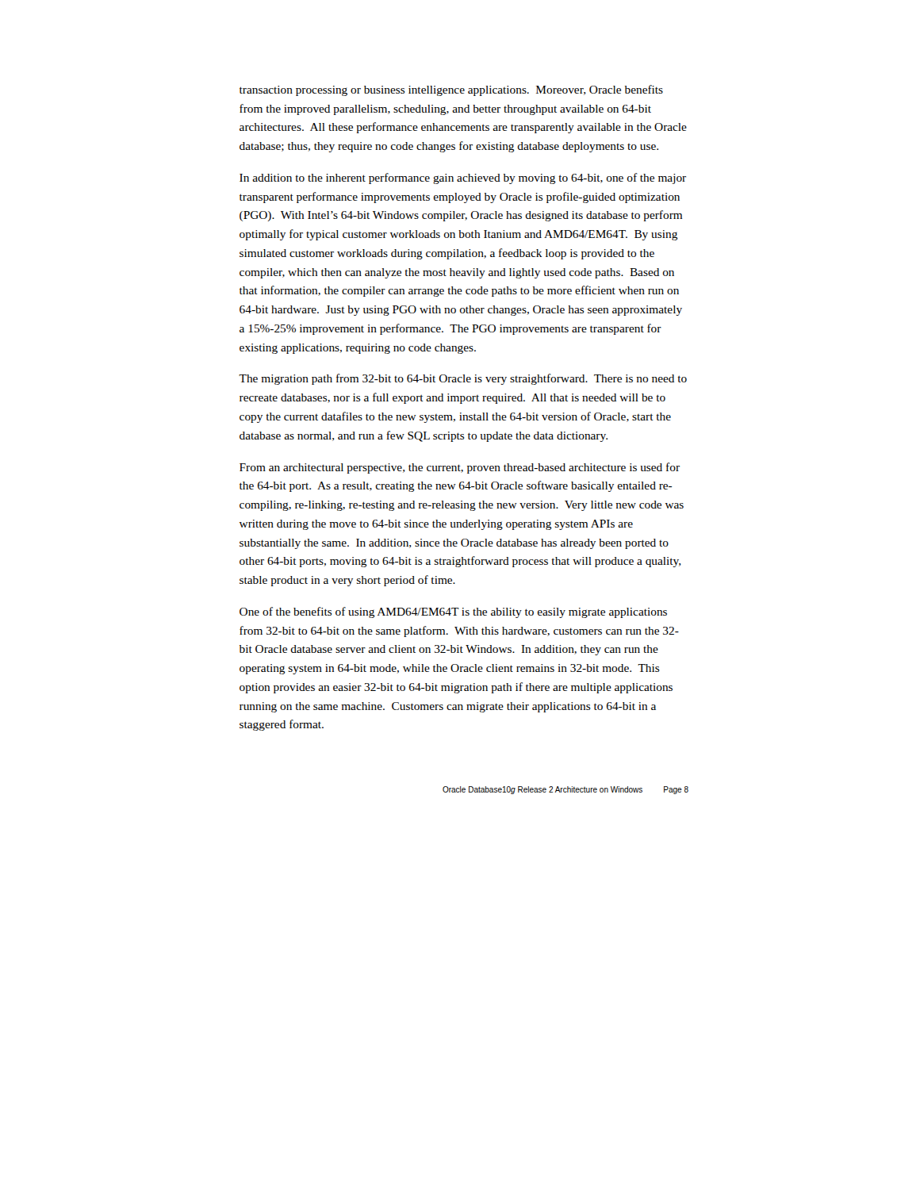transaction processing or business intelligence applications. Moreover, Oracle benefits from the improved parallelism, scheduling, and better throughput available on 64-bit architectures. All these performance enhancements are transparently available in the Oracle database; thus, they require no code changes for existing database deployments to use.
In addition to the inherent performance gain achieved by moving to 64-bit, one of the major transparent performance improvements employed by Oracle is profile-guided optimization (PGO). With Intel’s 64-bit Windows compiler, Oracle has designed its database to perform optimally for typical customer workloads on both Itanium and AMD64/EM64T. By using simulated customer workloads during compilation, a feedback loop is provided to the compiler, which then can analyze the most heavily and lightly used code paths. Based on that information, the compiler can arrange the code paths to be more efficient when run on 64-bit hardware. Just by using PGO with no other changes, Oracle has seen approximately a 15%-25% improvement in performance. The PGO improvements are transparent for existing applications, requiring no code changes.
The migration path from 32-bit to 64-bit Oracle is very straightforward. There is no need to recreate databases, nor is a full export and import required. All that is needed will be to copy the current datafiles to the new system, install the 64-bit version of Oracle, start the database as normal, and run a few SQL scripts to update the data dictionary.
From an architectural perspective, the current, proven thread-based architecture is used for the 64-bit port. As a result, creating the new 64-bit Oracle software basically entailed re-compiling, re-linking, re-testing and re-releasing the new version. Very little new code was written during the move to 64-bit since the underlying operating system APIs are substantially the same. In addition, since the Oracle database has already been ported to other 64-bit ports, moving to 64-bit is a straightforward process that will produce a quality, stable product in a very short period of time.
One of the benefits of using AMD64/EM64T is the ability to easily migrate applications from 32-bit to 64-bit on the same platform. With this hardware, customers can run the 32-bit Oracle database server and client on 32-bit Windows. In addition, they can run the operating system in 64-bit mode, while the Oracle client remains in 32-bit mode. This option provides an easier 32-bit to 64-bit migration path if there are multiple applications running on the same machine. Customers can migrate their applications to 64-bit in a staggered format.
Oracle Database10g Release 2 Architecture on Windows Page 8